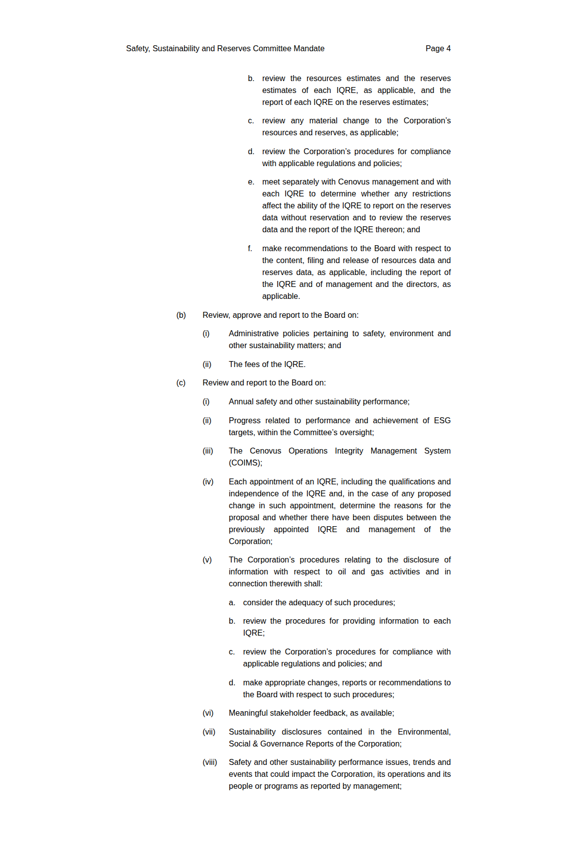Safety, Sustainability and Reserves Committee Mandate
Page 4
b. review the resources estimates and the reserves estimates of each IQRE, as applicable, and the report of each IQRE on the reserves estimates;
c. review any material change to the Corporation’s resources and reserves, as applicable;
d. review the Corporation’s procedures for compliance with applicable regulations and policies;
e. meet separately with Cenovus management and with each IQRE to determine whether any restrictions affect the ability of the IQRE to report on the reserves data without reservation and to review the reserves data and the report of the IQRE thereon; and
f. make recommendations to the Board with respect to the content, filing and release of resources data and reserves data, as applicable, including the report of the IQRE and of management and the directors, as applicable.
(b) Review, approve and report to the Board on:
(i) Administrative policies pertaining to safety, environment and other sustainability matters; and
(ii) The fees of the IQRE.
(c) Review and report to the Board on:
(i) Annual safety and other sustainability performance;
(ii) Progress related to performance and achievement of ESG targets, within the Committee’s oversight;
(iii) The Cenovus Operations Integrity Management System (COIMS);
(iv) Each appointment of an IQRE, including the qualifications and independence of the IQRE and, in the case of any proposed change in such appointment, determine the reasons for the proposal and whether there have been disputes between the previously appointed IQRE and management of the Corporation;
(v) The Corporation’s procedures relating to the disclosure of information with respect to oil and gas activities and in connection therewith shall:
a. consider the adequacy of such procedures;
b. review the procedures for providing information to each IQRE;
c. review the Corporation’s procedures for compliance with applicable regulations and policies; and
d. make appropriate changes, reports or recommendations to the Board with respect to such procedures;
(vi) Meaningful stakeholder feedback, as available;
(vii) Sustainability disclosures contained in the Environmental, Social & Governance Reports of the Corporation;
(viii) Safety and other sustainability performance issues, trends and events that could impact the Corporation, its operations and its people or programs as reported by management;